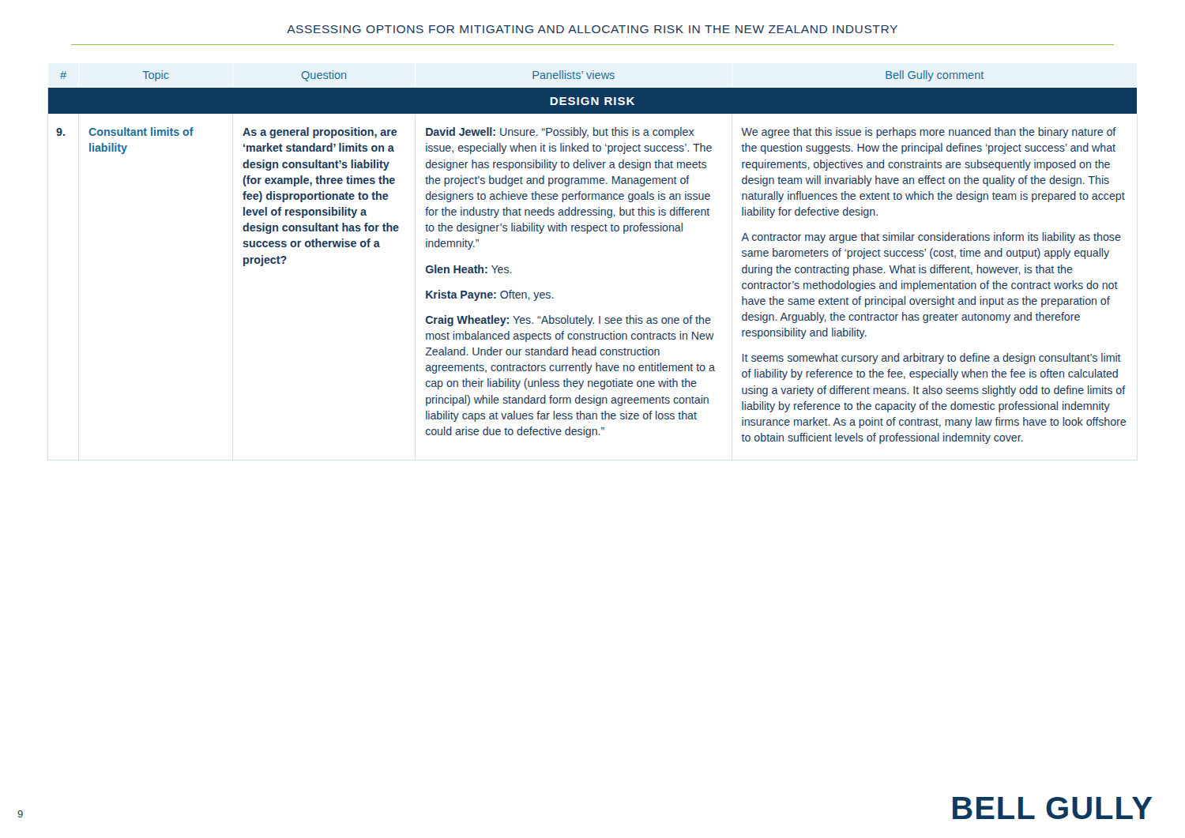Assessing options for mitigating and allocating risk in the New Zealand industry
| # | Topic | Question | Panellists’ views | Bell Gully comment |
| --- | --- | --- | --- | --- |
| DESIGN RISK |
| 9. | Consultant limits of liability | As a general proposition, are ‘market standard’ limits on a design consultant’s liability (for example, three times the fee) disproportionate to the level of responsibility a design consultant has for the success or otherwise of a project? | David Jewell: Unsure. “Possibly, but this is a complex issue, especially when it is linked to ‘project success’. The designer has responsibility to deliver a design that meets the project’s budget and programme. Management of designers to achieve these performance goals is an issue for the industry that needs addressing, but this is different to the designer’s liability with respect to professional indemnity.” Glen Heath: Yes. Krista Payne: Often, yes. Craig Wheatley: Yes. “Absolutely. I see this as one of the most imbalanced aspects of construction contracts in New Zealand. Under our standard head construction agreements, contractors currently have no entitlement to a cap on their liability (unless they negotiate one with the principal) while standard form design agreements contain liability caps at values far less than the size of loss that could arise due to defective design.” | We agree that this issue is perhaps more nuanced than the binary nature of the question suggests. How the principal defines ‘project success’ and what requirements, objectives and constraints are subsequently imposed on the design team will invariably have an effect on the quality of the design. This naturally influences the extent to which the design team is prepared to accept liability for defective design. A contractor may argue that similar considerations inform its liability as those same barometers of ‘project success’ (cost, time and output) apply equally during the contracting phase. What is different, however, is that the contractor’s methodologies and implementation of the contract works do not have the same extent of principal oversight and input as the preparation of design. Arguably, the contractor has greater autonomy and therefore responsibility and liability. It seems somewhat cursory and arbitrary to define a design consultant’s limit of liability by reference to the fee, especially when the fee is often calculated using a variety of different means. It also seems slightly odd to define limits of liability by reference to the capacity of the domestic professional indemnity insurance market. As a point of contrast, many law firms have to look offshore to obtain sufficient levels of professional indemnity cover. |
9
BELL GULLY